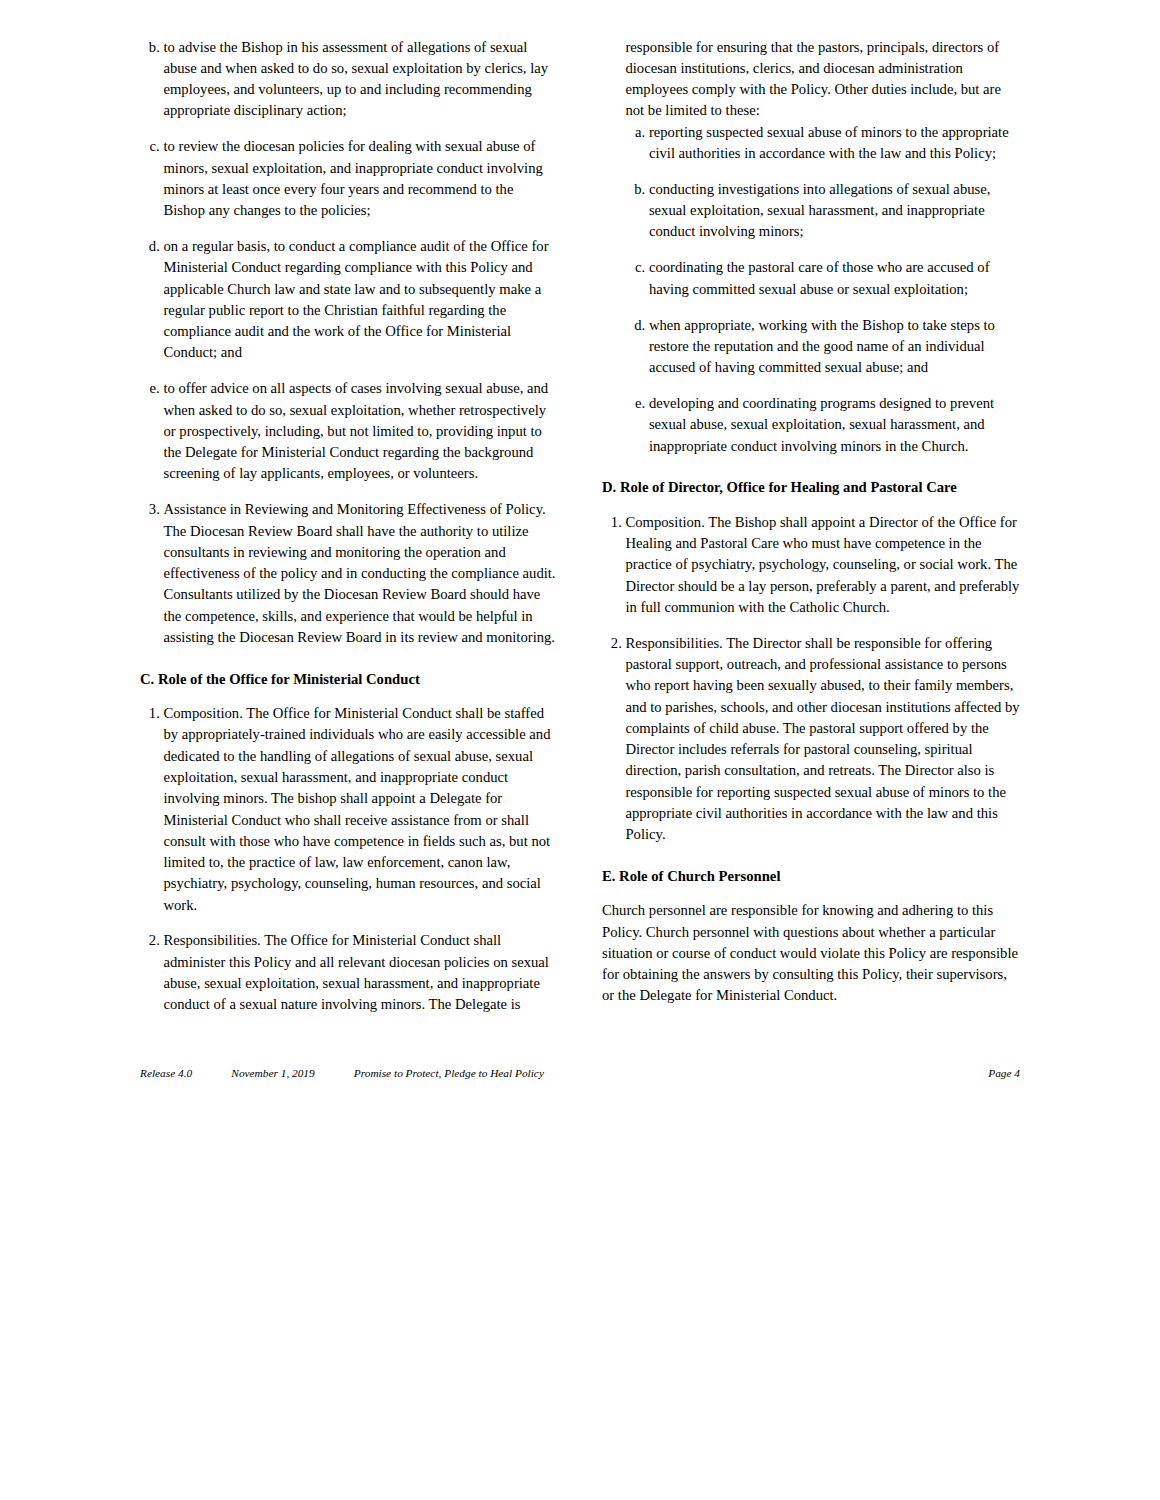to advise the Bishop in his assessment of allegations of sexual abuse and when asked to do so, sexual exploitation by clerics, lay employees, and volunteers, up to and including recommending appropriate disciplinary action;
to review the diocesan policies for dealing with sexual abuse of minors, sexual exploitation, and inappropriate conduct involving minors at least once every four years and recommend to the Bishop any changes to the policies;
on a regular basis, to conduct a compliance audit of the Office for Ministerial Conduct regarding compliance with this Policy and applicable Church law and state law and to subsequently make a regular public report to the Christian faithful regarding the compliance audit and the work of the Office for Ministerial Conduct; and
to offer advice on all aspects of cases involving sexual abuse, and when asked to do so, sexual exploitation, whether retrospectively or prospectively, including, but not limited to, providing input to the Delegate for Ministerial Conduct regarding the background screening of lay applicants, employees, or volunteers.
Assistance in Reviewing and Monitoring Effectiveness of Policy. The Diocesan Review Board shall have the authority to utilize consultants in reviewing and monitoring the operation and effectiveness of the policy and in conducting the compliance audit. Consultants utilized by the Diocesan Review Board should have the competence, skills, and experience that would be helpful in assisting the Diocesan Review Board in its review and monitoring.
C. Role of the Office for Ministerial Conduct
Composition. The Office for Ministerial Conduct shall be staffed by appropriately-trained individuals who are easily accessible and dedicated to the handling of allegations of sexual abuse, sexual exploitation, sexual harassment, and inappropriate conduct involving minors. The bishop shall appoint a Delegate for Ministerial Conduct who shall receive assistance from or shall consult with those who have competence in fields such as, but not limited to, the practice of law, law enforcement, canon law, psychiatry, psychology, counseling, human resources, and social work.
Responsibilities. The Office for Ministerial Conduct shall administer this Policy and all relevant diocesan policies on sexual abuse, sexual exploitation, sexual harassment, and inappropriate conduct of a sexual nature involving minors. The Delegate is responsible for ensuring that the pastors, principals, directors of diocesan institutions, clerics, and diocesan administration employees comply with the Policy. Other duties include, but are not be limited to these:
reporting suspected sexual abuse of minors to the appropriate civil authorities in accordance with the law and this Policy;
conducting investigations into allegations of sexual abuse, sexual exploitation, sexual harassment, and inappropriate conduct involving minors;
coordinating the pastoral care of those who are accused of having committed sexual abuse or sexual exploitation;
when appropriate, working with the Bishop to take steps to restore the reputation and the good name of an individual accused of having committed sexual abuse; and
developing and coordinating programs designed to prevent sexual abuse, sexual exploitation, sexual harassment, and inappropriate conduct involving minors in the Church.
D. Role of Director, Office for Healing and Pastoral Care
Composition. The Bishop shall appoint a Director of the Office for Healing and Pastoral Care who must have competence in the practice of psychiatry, psychology, counseling, or social work. The Director should be a lay person, preferably a parent, and preferably in full communion with the Catholic Church.
Responsibilities. The Director shall be responsible for offering pastoral support, outreach, and professional assistance to persons who report having been sexually abused, to their family members, and to parishes, schools, and other diocesan institutions affected by complaints of child abuse. The pastoral support offered by the Director includes referrals for pastoral counseling, spiritual direction, parish consultation, and retreats. The Director also is responsible for reporting suspected sexual abuse of minors to the appropriate civil authorities in accordance with the law and this Policy.
E. Role of Church Personnel
Church personnel are responsible for knowing and adhering to this Policy. Church personnel with questions about whether a particular situation or course of conduct would violate this Policy are responsible for obtaining the answers by consulting this Policy, their supervisors, or the Delegate for Ministerial Conduct.
Release 4.0 November 1, 2019 Promise to Protect, Pledge to Heal Policy
Page 4